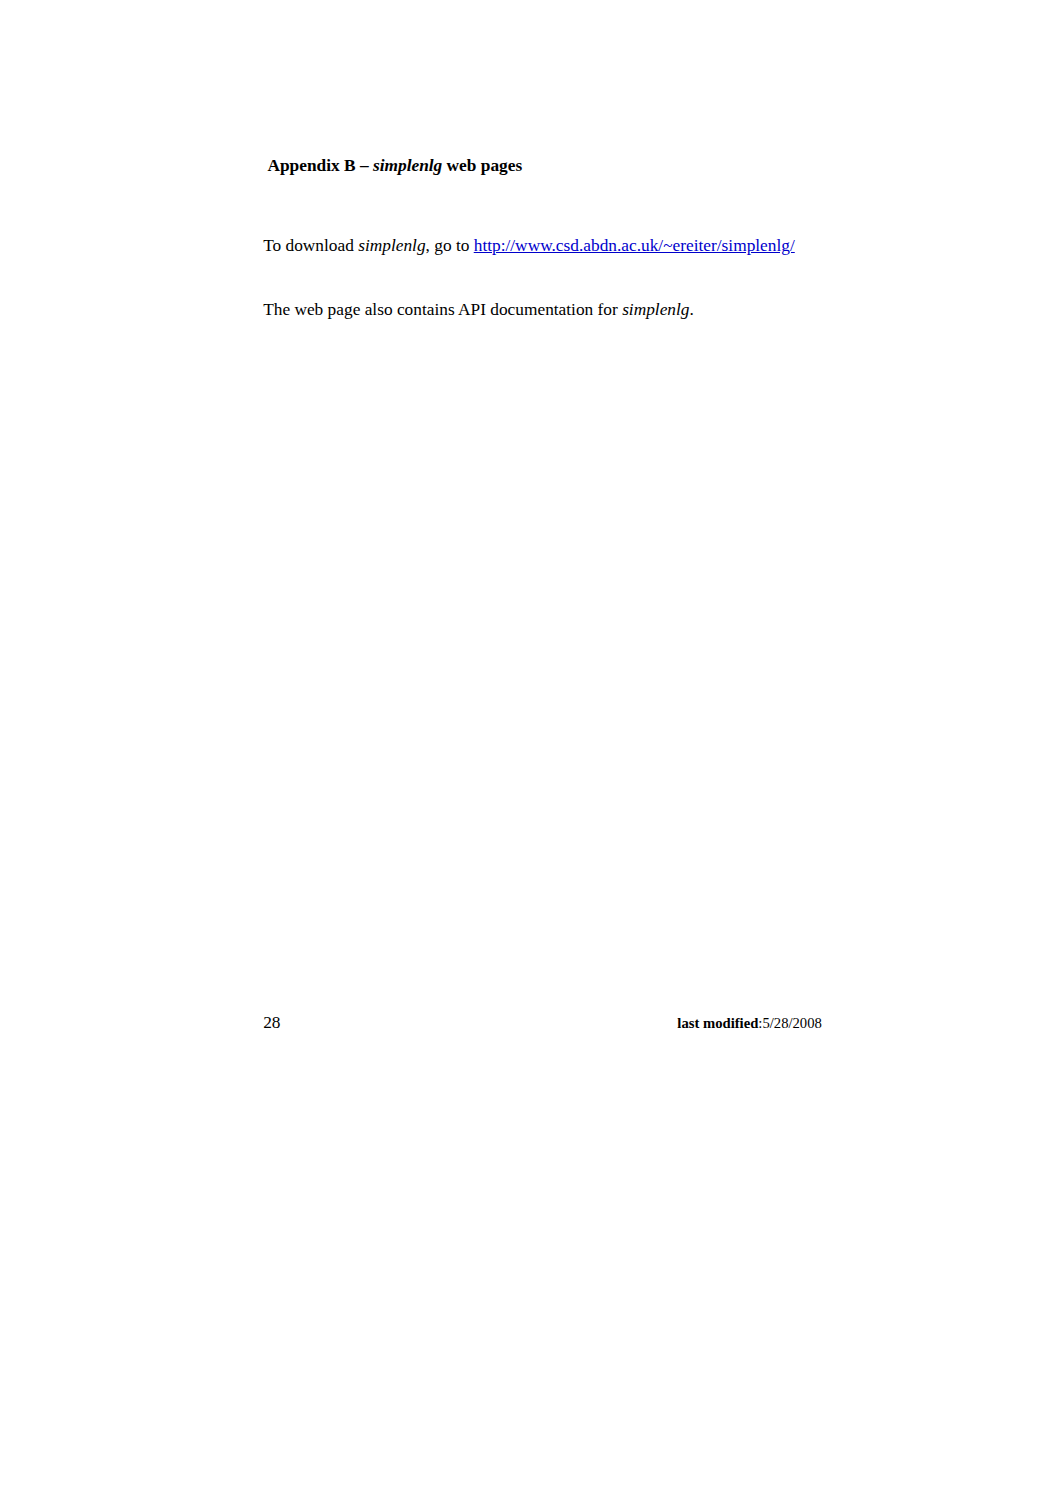Appendix B – simplenlg web pages
To download simplenlg, go to http://www.csd.abdn.ac.uk/~ereiter/simplenlg/
The web page also contains API documentation for simplenlg.
28 last modified:5/28/2008